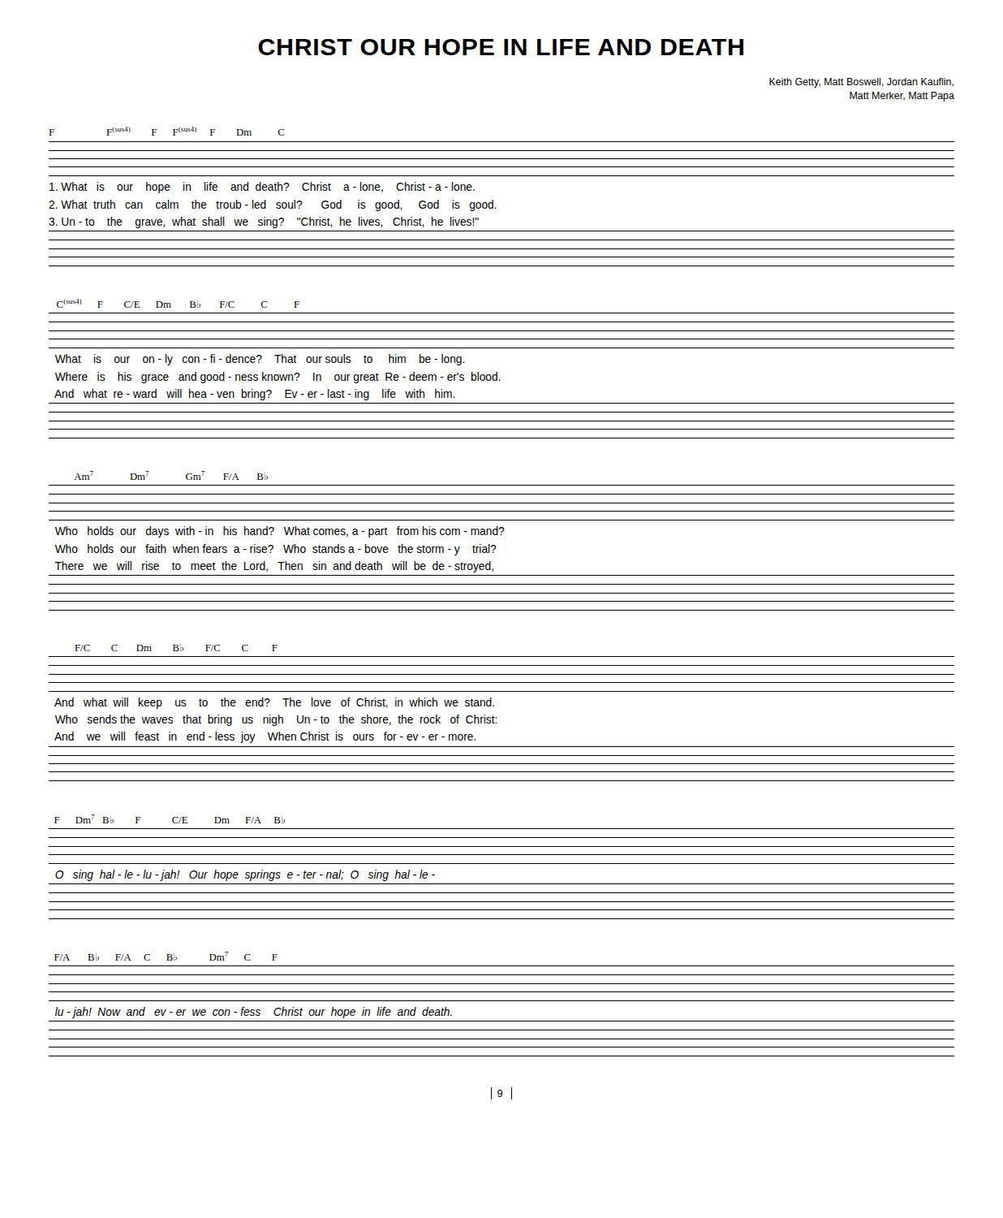CHRIST OUR HOPE IN LIFE AND DEATH
Keith Getty, Matt Boswell, Jordan Kauflin,
Matt Merker, Matt Papa
F F(sus4) F F(sus4) F Dm C
1. What is our hope in life and death? Christ a - lone, Christ - a - lone.
2. What truth can calm the troub - led soul? God is good, God is good.
3. Un - to the grave, what shall we sing? "Christ, he lives, Christ, he lives!"
C(sus4) F C/E Dm B♭ F/C C F
What is our on - ly con - fi - dence? That our souls to him be - long.
Where is his grace and good - ness known? In our great Re - deem - er's blood.
And what re - ward will hea - ven bring? Ev - er - last - ing life with him.
Am7 Dm7 Gm7 F/A B♭
Who holds our days with - in his hand? What comes, a - part from his com - mand?
Who holds our faith when fears a - rise? Who stands a - bove the storm - y trial?
There we will rise to meet the Lord, Then sin and death will be de - stroyed,
F/C C Dm B♭ F/C C F
And what will keep us to the end? The love of Christ, in which we stand.
Who sends the waves that bring us nigh Un - to the shore, the rock of Christ:
And we will feast in end - less joy When Christ is ours for - ev - er - more.
F Dm7 B♭ F C/E Dm F/A B♭
O sing hal - le - lu - jah! Our hope springs e - ter - nal; O sing hal - le -
F/A B♭ F/A C B♭ Dm7 C F
lu - jah! Now and ev - er we con - fess Christ our hope in life and death.
9